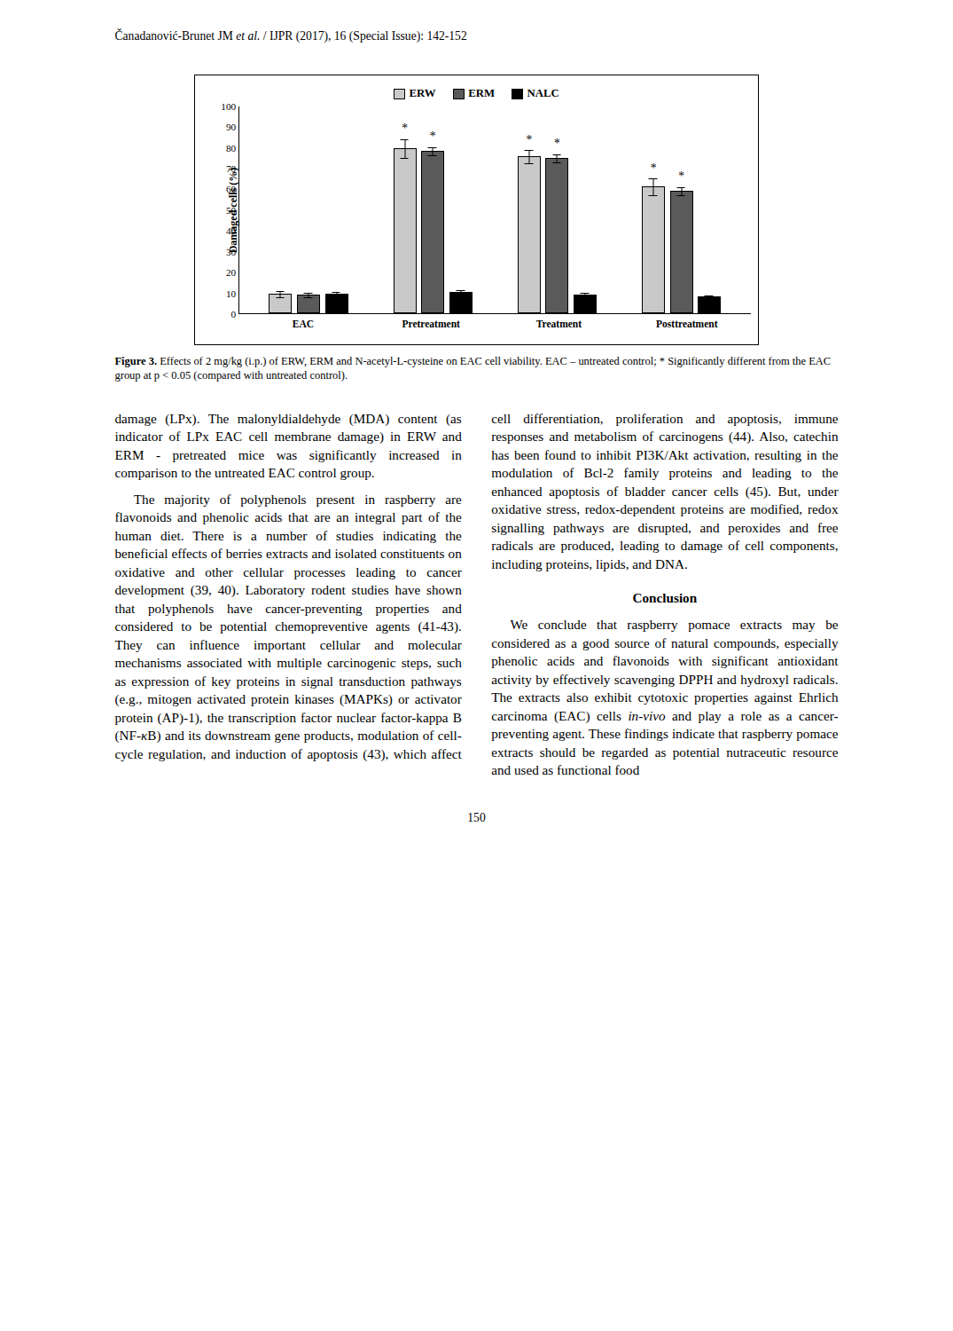Čanadanović-Brunet JM et al. / IJPR (2017), 16 (Special Issue): 142-152
ERW ERM NALC
Damaged cells (%)
100
90
80
70
60
50
40
30
20
10
0
*
*
*
*
*
*
EAC Pretreatment Treatment Posttreatment
Figure 3. Effects of 2 mg/kg (i.p.) of ERW, ERM and N-acetyl-L-cysteine on EAC cell viability. EAC – untreated control; * Significantly different from the EAC group at p < 0.05 (compared with untreated control).
damage (LPx). The malonyldialdehyde (MDA) content (as indicator of LPx EAC cell membrane damage) in ERW and ERM - pretreated mice was significantly increased in comparison to the untreated EAC control group.
The majority of polyphenols present in raspberry are flavonoids and phenolic acids that are an integral part of the human diet. There is a number of studies indicating the beneficial effects of berries extracts and isolated constituents on oxidative and other cellular processes leading to cancer development (39, 40). Laboratory rodent studies have shown that polyphenols have cancer-preventing properties and considered to be potential chemopreventive agents (41-43). They can influence important cellular and molecular mechanisms associated with multiple carcinogenic steps, such as expression of key proteins in signal transduction pathways (e.g., mitogen activated protein kinases (MAPKs) or activator protein (AP)-1), the transcription factor nuclear factor-kappa B (NF-κ B) and its downstream gene products, modulation of cell-cycle regulation, and induction of apoptosis (43), which affect cell differentiation, proliferation and apoptosis, immune responses and metabolism of carcinogens (44). Also, catechin has been found to inhibit PI3K/Akt activation, resulting in the modulation of Bcl-2 family proteins and leading to the enhanced apoptosis of bladder cancer cells (45). But, under oxidative stress, redox-dependent proteins are modified, redox signalling pathways are disrupted, and peroxides and free radicals are produced, leading to damage of cell components, including proteins, lipids, and DNA.
Conclusion
We conclude that raspberry pomace extracts may be considered as a good source of natural compounds, especially phenolic acids and flavonoids with significant antioxidant activity by effectively scavenging DPPH and hydroxyl radicals. The extracts also exhibit cytotoxic properties against Ehrlich carcinoma (EAC) cells in-vivo and play a role as a cancer-preventing agent. These findings indicate that raspberry pomace extracts should be regarded as potential nutraceutic resource and used as functional food
150